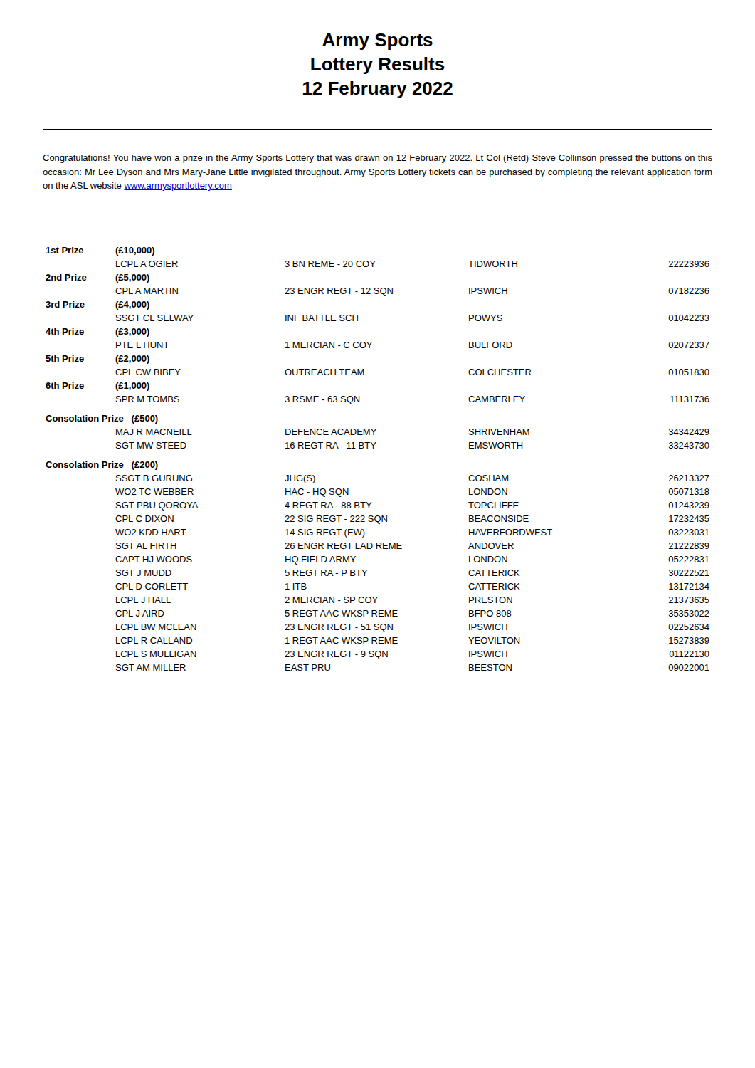Army Sports
Lottery Results
12 February 2022
Congratulations! You have won a prize in the Army Sports Lottery that was drawn on 12 February 2022. Lt Col (Retd) Steve Collinson pressed the buttons on this occasion: Mr Lee Dyson and Mrs Mary-Jane Little invigilated throughout. Army Sports Lottery tickets can be purchased by completing the relevant application form on the ASL website www.armysportlottery.com
| 1st Prize | (£10,000) | | | |
| | LCPL A OGIER | 3 BN REME - 20 COY | TIDWORTH | 22223936 |
| 2nd Prize | (£5,000) | | | |
| | CPL A MARTIN | 23 ENGR REGT - 12 SQN | IPSWICH | 07182236 |
| 3rd Prize | (£4,000) | | | |
| | SSGT CL SELWAY | INF BATTLE SCH | POWYS | 01042233 |
| 4th Prize | (£3,000) | | | |
| | PTE L HUNT | 1 MERCIAN - C COY | BULFORD | 02072337 |
| 5th Prize | (£2,000) | | | |
| | CPL CW BIBEY | OUTREACH TEAM | COLCHESTER | 01051830 |
| 6th Prize | (£1,000) | | | |
| | SPR M TOMBS | 3 RSME - 63 SQN | CAMBERLEY | 11131736 |
| Consolation Prize (£500) | | | |
| | MAJ R MACNEILL | DEFENCE ACADEMY | SHRIVENHAM | 34342429 |
| | SGT MW STEED | 16 REGT RA - 11 BTY | EMSWORTH | 33243730 |
| Consolation Prize (£200) | | | |
| | SSGT B GURUNG | JHG(S) | COSHAM | 26213327 |
| | WO2 TC WEBBER | HAC - HQ SQN | LONDON | 05071318 |
| | SGT PBU QOROYA | 4 REGT RA - 88 BTY | TOPCLIFFE | 01243239 |
| | CPL C DIXON | 22 SIG REGT - 222 SQN | BEACONSIDE | 17232435 |
| | WO2 KDD HART | 14 SIG REGT (EW) | HAVERFORDWEST | 03223031 |
| | SGT AL FIRTH | 26 ENGR REGT LAD REME | ANDOVER | 21222839 |
| | CAPT HJ WOODS | HQ FIELD ARMY | LONDON | 05222831 |
| | SGT J MUDD | 5 REGT RA - P BTY | CATTERICK | 30222521 |
| | CPL D CORLETT | 1 ITB | CATTERICK | 13172134 |
| | LCPL J HALL | 2 MERCIAN - SP COY | PRESTON | 21373635 |
| | CPL J AIRD | 5 REGT AAC WKSP REME | BFPO 808 | 35353022 |
| | LCPL BW MCLEAN | 23 ENGR REGT - 51 SQN | IPSWICH | 02252634 |
| | LCPL R CALLAND | 1 REGT AAC WKSP REME | YEOVILTON | 15273839 |
| | LCPL S MULLIGAN | 23 ENGR REGT - 9 SQN | IPSWICH | 01122130 |
| | SGT AM MILLER | EAST PRU | BEESTON | 09022001 |